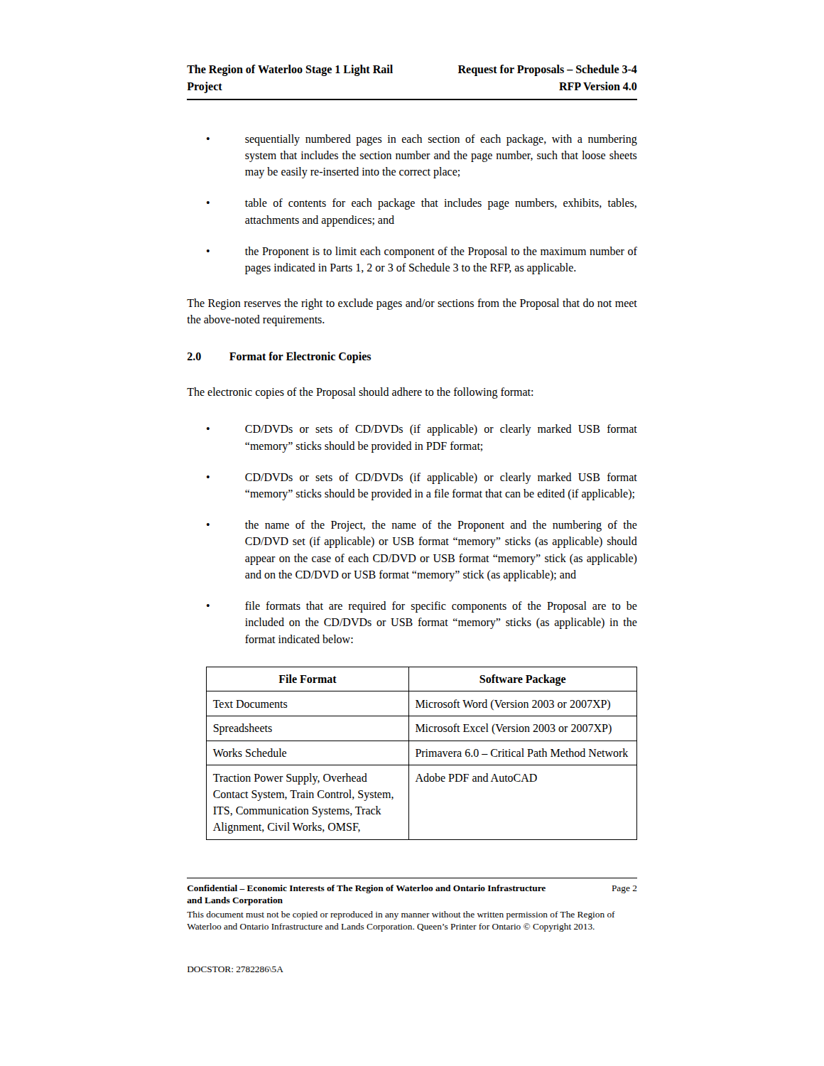| The Region of Waterloo Stage 1 Light Rail Project | Request for Proposals – Schedule 3-4 RFP Version 4.0 |
sequentially numbered pages in each section of each package, with a numbering system that includes the section number and the page number, such that loose sheets may be easily re-inserted into the correct place;
table of contents for each package that includes page numbers, exhibits, tables, attachments and appendices; and
the Proponent is to limit each component of the Proposal to the maximum number of pages indicated in Parts 1, 2 or 3 of Schedule 3 to the RFP, as applicable.
The Region reserves the right to exclude pages and/or sections from the Proposal that do not meet the above-noted requirements.
2.0 Format for Electronic Copies
The electronic copies of the Proposal should adhere to the following format:
CD/DVDs or sets of CD/DVDs (if applicable) or clearly marked USB format “memory” sticks should be provided in PDF format;
CD/DVDs or sets of CD/DVDs (if applicable) or clearly marked USB format “memory” sticks should be provided in a file format that can be edited (if applicable);
the name of the Project, the name of the Proponent and the numbering of the CD/DVD set (if applicable) or USB format “memory” sticks (as applicable) should appear on the case of each CD/DVD or USB format “memory” stick (as applicable) and on the CD/DVD or USB format “memory” stick (as applicable); and
file formats that are required for specific components of the Proposal are to be included on the CD/DVDs or USB format “memory” sticks (as applicable) in the format indicated below:
| File Format | Software Package |
| --- | --- |
| Text Documents | Microsoft Word (Version 2003 or 2007XP) |
| Spreadsheets | Microsoft Excel (Version 2003 or 2007XP) |
| Works Schedule | Primavera 6.0 – Critical Path Method Network |
| Traction Power Supply, Overhead Contact System, Train Control, System, ITS, Communication Systems, Track Alignment, Civil Works, OMSF, | Adobe PDF and AutoCAD |
| Confidential – Economic Interests of The Region of Waterloo and Ontario Infrastructure and Lands Corporation | Page 2 |
This document must not be copied or reproduced in any manner without the written permission of The Region of Waterloo and Ontario Infrastructure and Lands Corporation. Queen’s Printer for Ontario © Copyright 2013.
DOCSTOR: 2782286\5A